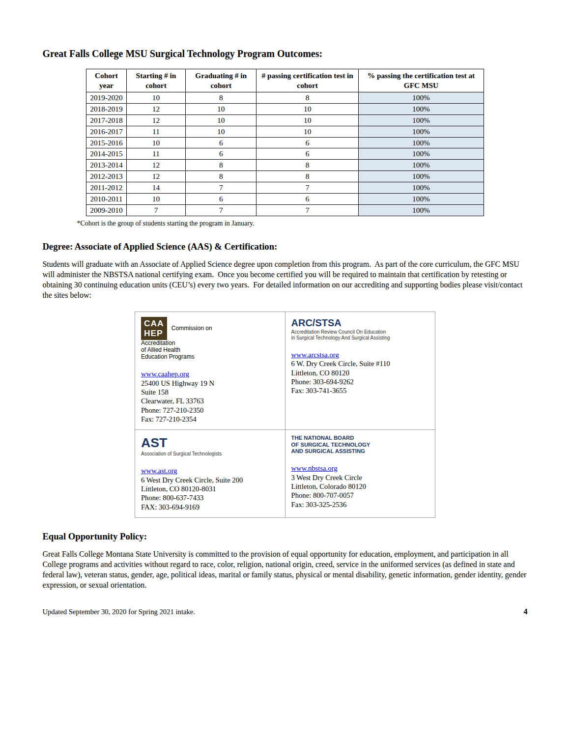Great Falls College MSU Surgical Technology Program Outcomes:
| Cohort year | Starting # in cohort | Graduating # in cohort | # passing certification test in cohort | % passing the certification test at GFC MSU |
| --- | --- | --- | --- | --- |
| 2019-2020 | 10 | 8 | 8 | 100% |
| 2018-2019 | 12 | 10 | 10 | 100% |
| 2017-2018 | 12 | 10 | 10 | 100% |
| 2016-2017 | 11 | 10 | 10 | 100% |
| 2015-2016 | 10 | 6 | 6 | 100% |
| 2014-2015 | 11 | 6 | 6 | 100% |
| 2013-2014 | 12 | 8 | 8 | 100% |
| 2012-2013 | 12 | 8 | 8 | 100% |
| 2011-2012 | 14 | 7 | 7 | 100% |
| 2010-2011 | 10 | 6 | 6 | 100% |
| 2009-2010 | 7 | 7 | 7 | 100% |
*Cohort is the group of students starting the program in January.
Degree: Associate of Applied Science (AAS) & Certification:
Students will graduate with an Associate of Applied Science degree upon completion from this program. As part of the core curriculum, the GFC MSU will administer the NBSTSA national certifying exam. Once you become certified you will be required to maintain that certification by retesting or obtaining 30 continuing education units (CEU’s) every two years. For detailed information on our accrediting and supporting bodies please visit/contact the sites below:
| CAA HEP Commission on Accreditation of Allied Health Education Programs www.caahep.org 25400 US Highway 19 N Suite 158 Clearwater, FL 33763 Phone: 727-210-2350 Fax: 727-210-2354 | ARC/STSA Accreditation Review Council On Education in Surgical Technology And Surgical Assisting www.arcstsa.org 6 W. Dry Creek Circle, Suite #110 Littleton, CO 80120 Phone: 303-694-9262 Fax: 303-741-3655 |
| AST Association of Surgical Technologists www.ast.org 6 West Dry Creek Circle, Suite 200 Littleton, CO 80120-8031 Phone: 800-637-7433 FAX: 303-694-9169 | THE NATIONAL BOARD OF SURGICAL TECHNOLOGY AND SURGICAL ASSISTING www.nbstsa.org 3 West Dry Creek Circle Littleton, Colorado 80120 Phone: 800-707-0057 Fax: 303-325-2536 |
Equal Opportunity Policy:
Great Falls College Montana State University is committed to the provision of equal opportunity for education, employment, and participation in all College programs and activities without regard to race, color, religion, national origin, creed, service in the uniformed services (as defined in state and federal law), veteran status, gender, age, political ideas, marital or family status, physical or mental disability, genetic information, gender identity, gender expression, or sexual orientation.
Updated September 30, 2020 for Spring 2021 intake. 4